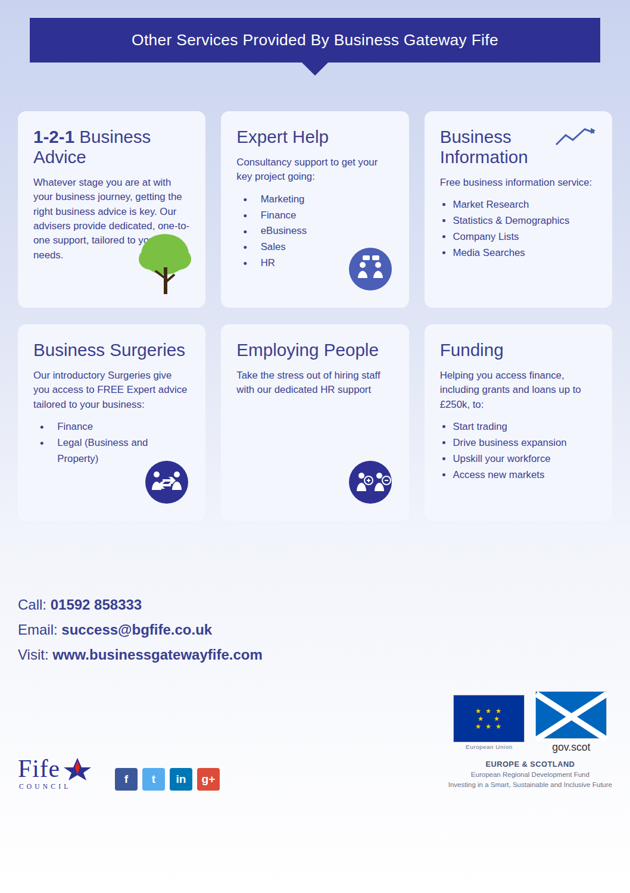Other Services Provided By Business Gateway Fife
1-2-1 Business Advice
Whatever stage you are at with your business journey, getting the right business advice is key. Our advisers provide dedicated, one-to-one support, tailored to your needs.
Expert Help
Consultancy support to get your key project going:
Marketing
Finance
eBusiness
Sales
HR
Business Information
Free business information service:
Market Research
Statistics & Demographics
Company Lists
Media Searches
Business Surgeries
Our introductory Surgeries give you access to FREE Expert advice tailored to your business:
Finance
Legal (Business and Property)
Employing People
Take the stress out of hiring staff with our dedicated HR support
Funding
Helping you access finance, including grants and loans up to £250k, to:
Start trading
Drive business expansion
Upskill your workforce
Access new markets
Call: 01592 858333
Email: success@bgfife.co.uk
Visit: www.businessgatewayfife.com
Fife
COUNCIL
f t in g+
★ ★ ★
★ ★
★ ★ ★
European Union
gov.scot
EUROPE & SCOTLAND European Regional Development Fund
Investing in a Smart, Sustainable and Inclusive Future